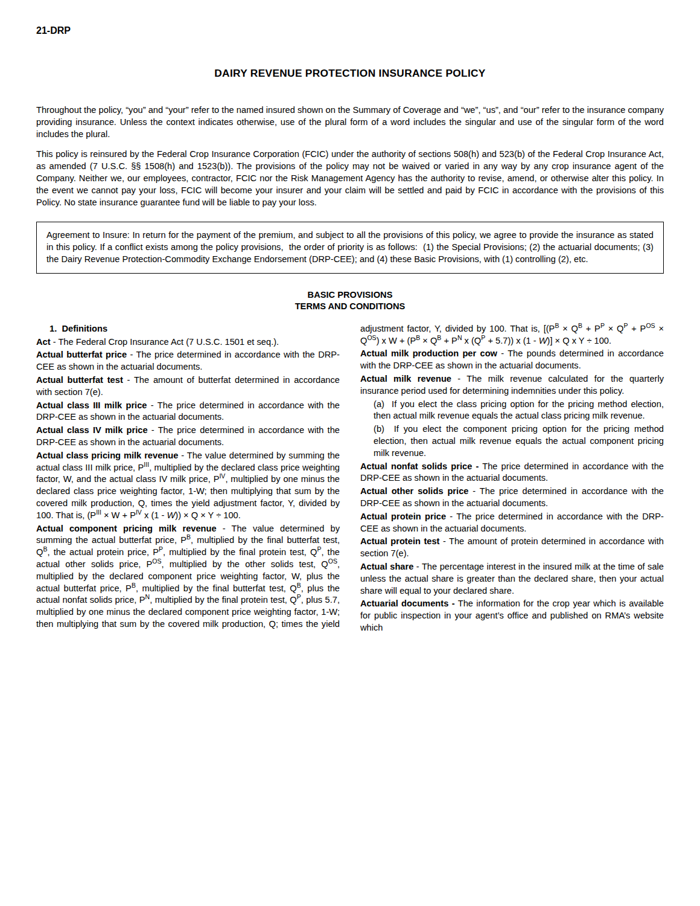21-DRP
DAIRY REVENUE PROTECTION INSURANCE POLICY
Throughout the policy, “you” and “your” refer to the named insured shown on the Summary of Coverage and “we”, “us”, and “our” refer to the insurance company providing insurance. Unless the context indicates otherwise, use of the plural form of a word includes the singular and use of the singular form of the word includes the plural.
This policy is reinsured by the Federal Crop Insurance Corporation (FCIC) under the authority of sections 508(h) and 523(b) of the Federal Crop Insurance Act, as amended (7 U.S.C. §§ 1508(h) and 1523(b)). The provisions of the policy may not be waived or varied in any way by any crop insurance agent of the Company. Neither we, our employees, contractor, FCIC nor the Risk Management Agency has the authority to revise, amend, or otherwise alter this policy. In the event we cannot pay your loss, FCIC will become your insurer and your claim will be settled and paid by FCIC in accordance with the provisions of this Policy. No state insurance guarantee fund will be liable to pay your loss.
Agreement to Insure: In return for the payment of the premium, and subject to all the provisions of this policy, we agree to provide the insurance as stated in this policy. If a conflict exists among the policy provisions, the order of priority is as follows: (1) the Special Provisions; (2) the actuarial documents; (3) the Dairy Revenue Protection-Commodity Exchange Endorsement (DRP-CEE); and (4) these Basic Provisions, with (1) controlling (2), etc.
BASIC PROVISIONS
TERMS AND CONDITIONS
1. Definitions
Act - The Federal Crop Insurance Act (7 U.S.C. 1501 et seq.).
Actual butterfat price - The price determined in accordance with the DRP-CEE as shown in the actuarial documents.
Actual butterfat test - The amount of butterfat determined in accordance with section 7(e).
Actual class III milk price - The price determined in accordance with the DRP-CEE as shown in the actuarial documents.
Actual class IV milk price - The price determined in accordance with the DRP-CEE as shown in the actuarial documents.
Actual class pricing milk revenue - The value determined by summing the actual class III milk price, PIII, multiplied by the declared class price weighting factor, W, and the actual class IV milk price, PIV, multiplied by one minus the declared class price weighting factor, 1-W; then multiplying that sum by the covered milk production, Q, times the yield adjustment factor, Y, divided by 100. That is, (PIII × W + PIV x (1 - W)) × Q × Y ÷ 100.
Actual component pricing milk revenue - The value determined by summing the actual butterfat price, PB, multiplied by the final butterfat test, QB, the actual protein price, PP, multiplied by the final protein test, QP, the actual other solids price, POS, multiplied by the other solids test, QOS, multiplied by the declared component price weighting factor, W, plus the actual butterfat price, PB, multiplied by the final butterfat test, QB, plus the actual nonfat solids price, PN, multiplied by the final protein test, QP, plus 5.7, multiplied by one minus the declared component price weighting factor, 1-W; then multiplying that sum by the covered milk production, Q; times the yield adjustment factor, Y, divided by 100. That is, [(PB × QB + PP × QP + POS × QOS) x W + (PB × QB + PN x (QP + 5.7)) x (1 - W)] × Q x Y ÷ 100.
Actual milk production per cow - The pounds determined in accordance with the DRP-CEE as shown in the actuarial documents.
Actual milk revenue - The milk revenue calculated for the quarterly insurance period used for determining indemnities under this policy.
(a) If you elect the class pricing option for the pricing method election, then actual milk revenue equals the actual class pricing milk revenue.
(b) If you elect the component pricing option for the pricing method election, then actual milk revenue equals the actual component pricing milk revenue.
Actual nonfat solids price - The price determined in accordance with the DRP-CEE as shown in the actuarial documents.
Actual other solids price - The price determined in accordance with the DRP-CEE as shown in the actuarial documents.
Actual protein price - The price determined in accordance with the DRP-CEE as shown in the actuarial documents.
Actual protein test - The amount of protein determined in accordance with section 7(e).
Actual share - The percentage interest in the insured milk at the time of sale unless the actual share is greater than the declared share, then your actual share will equal to your declared share.
Actuarial documents - The information for the crop year which is available for public inspection in your agent’s office and published on RMA’s website which